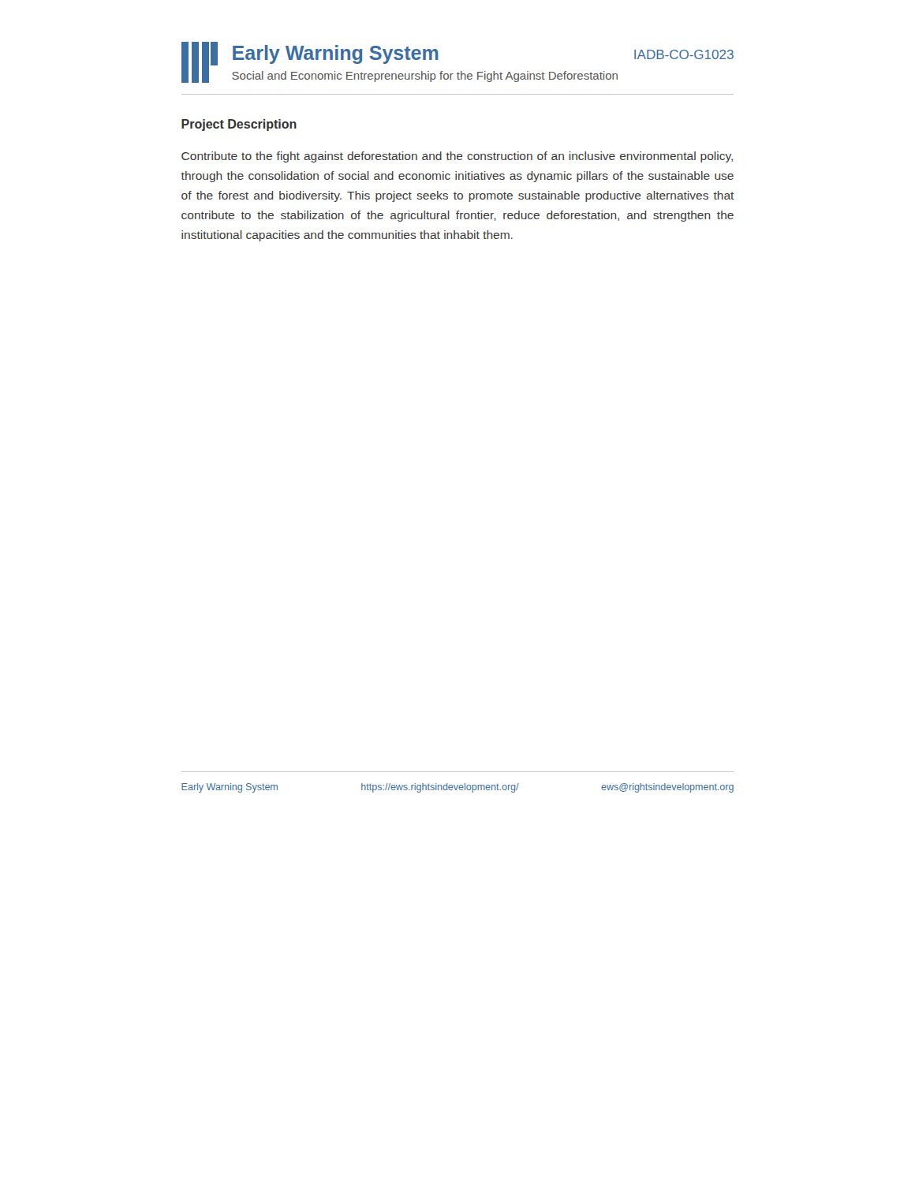Early Warning System
Social and Economic Entrepreneurship for the Fight Against Deforestation
IADB-CO-G1023
Project Description
Contribute to the fight against deforestation and the construction of an inclusive environmental policy, through the consolidation of social and economic initiatives as dynamic pillars of the sustainable use of the forest and biodiversity. This project seeks to promote sustainable productive alternatives that contribute to the stabilization of the agricultural frontier, reduce deforestation, and strengthen the institutional capacities and the communities that inhabit them.
Early Warning System
https://ews.rightsindevelopment.org/
ews@rightsindevelopment.org